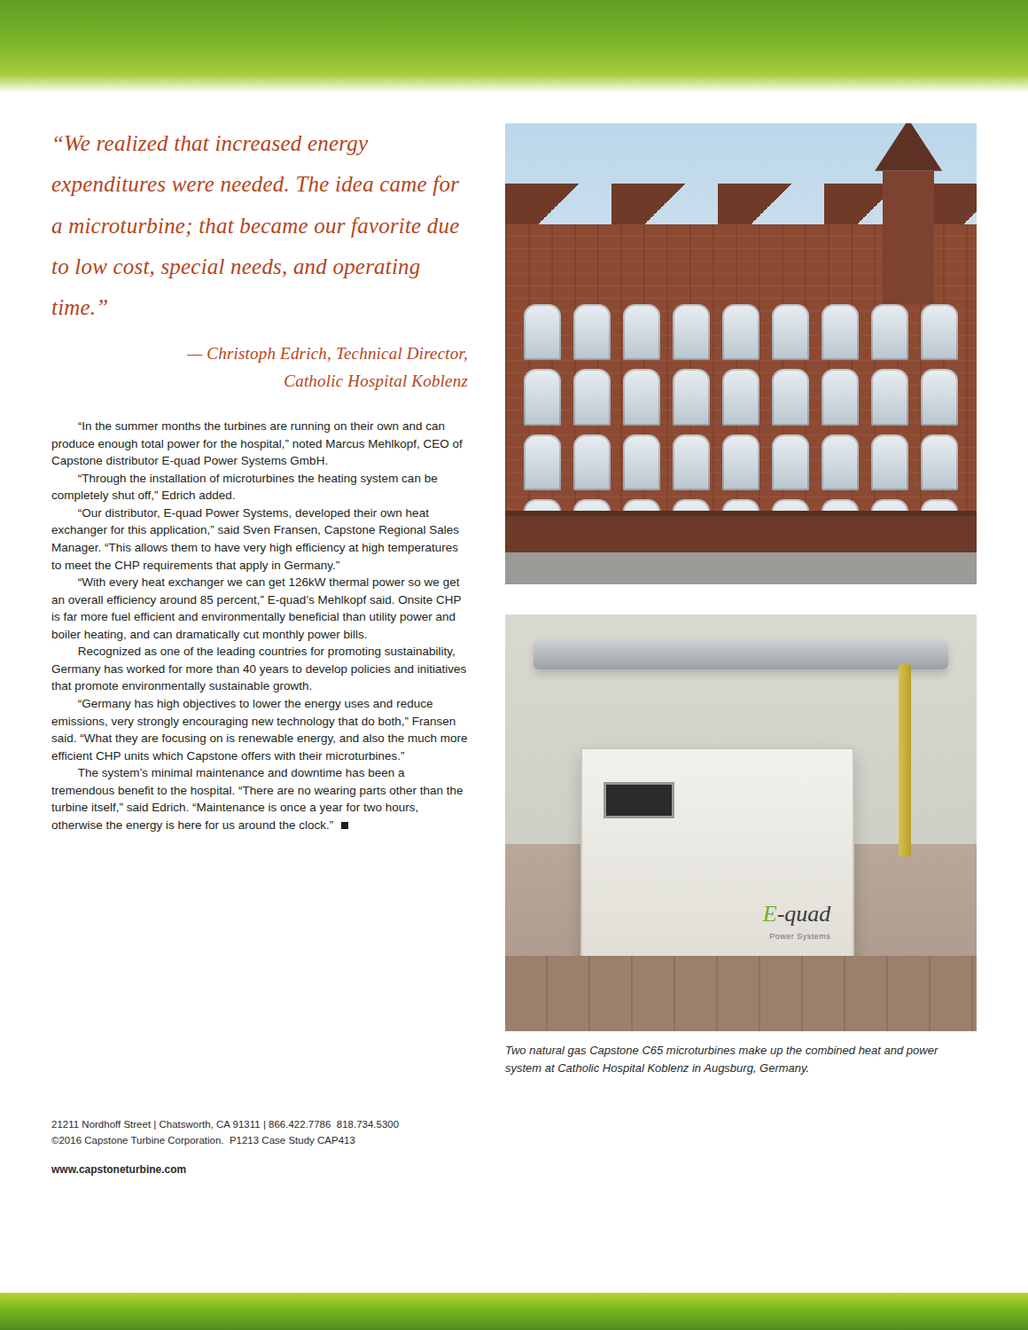“We realized that increased energy expenditures were needed. The idea came for a microturbine; that became our favorite due to low cost, special needs, and operating time.” — Christoph Edrich, Technical Director,
Catholic Hospital Koblenz
“In the summer months the turbines are running on their own and can produce enough total power for the hospital,” noted Marcus Mehlkopf, CEO of Capstone distributor E-quad Power Systems GmbH.
“Through the installation of microturbines the heating system can be completely shut off,” Edrich added.
“Our distributor, E-quad Power Systems, developed their own heat exchanger for this application,” said Sven Fransen, Capstone Regional Sales Manager. “This allows them to have very high efficiency at high temperatures to meet the CHP requirements that apply in Germany.”
“With every heat exchanger we can get 126kW thermal power so we get an overall efficiency around 85 percent,” E-quad’s Mehlkopf said. Onsite CHP is far more fuel efficient and environmentally beneficial than utility power and boiler heating, and can dramatically cut monthly power bills.
Recognized as one of the leading countries for promoting sustainability, Germany has worked for more than 40 years to develop policies and initiatives that promote environmentally sustainable growth.
“Germany has high objectives to lower the energy uses and reduce emissions, very strongly encouraging new technology that do both,” Fransen said. “What they are focusing on is renewable energy, and also the much more efficient CHP units which Capstone offers with their microturbines.”
The system’s minimal maintenance and downtime has been a tremendous benefit to the hospital. “There are no wearing parts other than the turbine itself,” said Edrich. “Maintenance is once a year for two hours, otherwise the energy is here for us around the clock.”
E-quad Power Systems
Two natural gas Capstone C65 microturbines make up the combined heat and power system at Catholic Hospital Koblenz in Augsburg, Germany.
21211 Nordhoff Street | Chatsworth, CA 91311 | 866.422.7786 818.734.5300
©2016 Capstone Turbine Corporation. P1213 Case Study CAP413
www.capstoneturbine.com